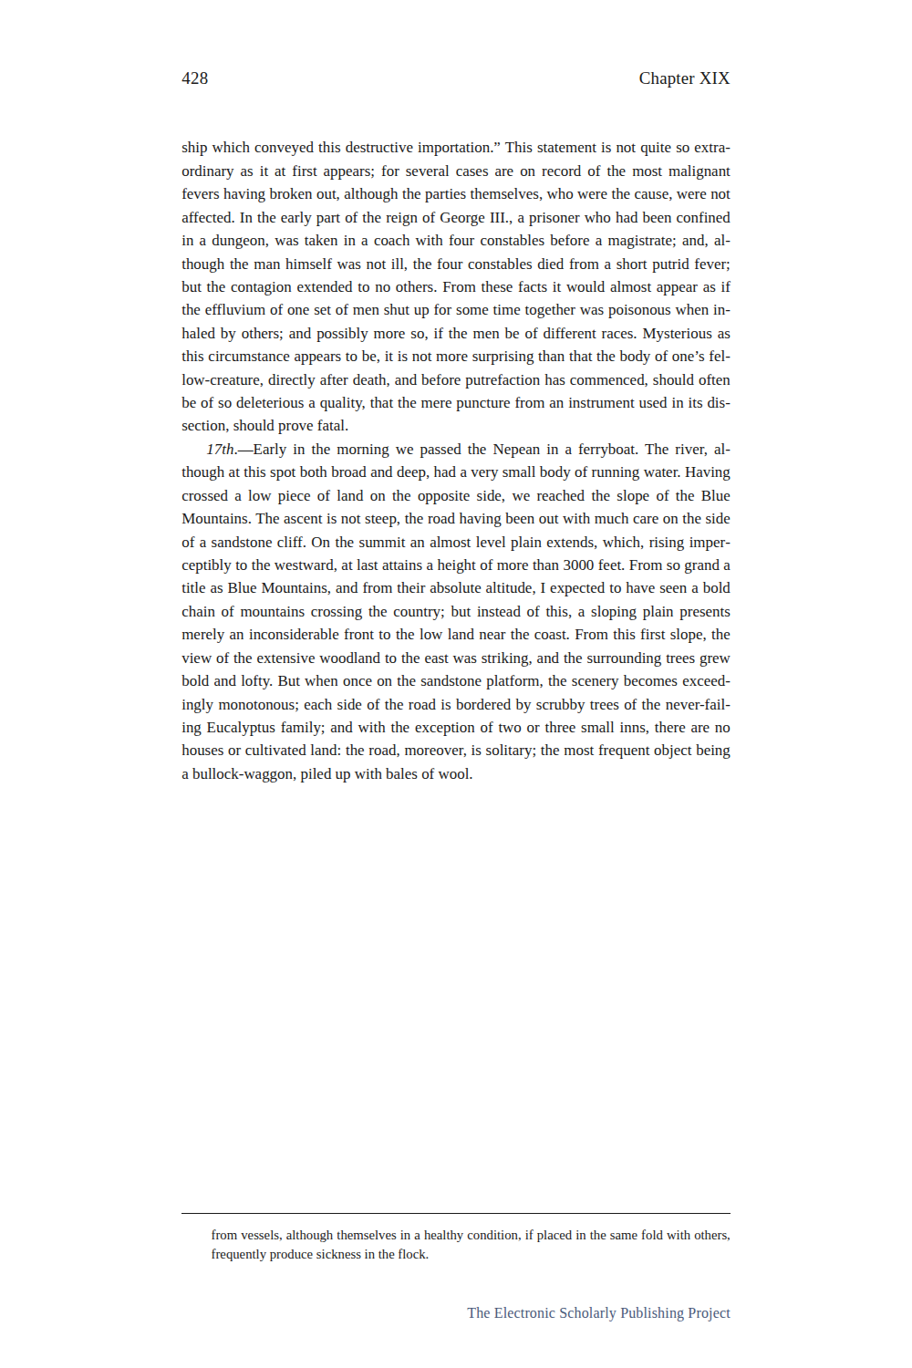428 Chapter XIX
ship which conveyed this destructive importation.” This statement is not quite so extraordinary as it at first appears; for several cases are on record of the most malignant fevers having broken out, although the parties themselves, who were the cause, were not affected. In the early part of the reign of George III., a prisoner who had been confined in a dungeon, was taken in a coach with four constables before a magistrate; and, although the man himself was not ill, the four constables died from a short putrid fever; but the contagion extended to no others. From these facts it would almost appear as if the effluvium of one set of men shut up for some time together was poisonous when inhaled by others; and possibly more so, if the men be of different races. Mysterious as this circumstance appears to be, it is not more surprising than that the body of one’s fellow-creature, directly after death, and before putrefaction has commenced, should often be of so deleterious a quality, that the mere puncture from an instrument used in its dissection, should prove fatal.
17th.—Early in the morning we passed the Nepean in a ferryboat. The river, although at this spot both broad and deep, had a very small body of running water. Having crossed a low piece of land on the opposite side, we reached the slope of the Blue Mountains. The ascent is not steep, the road having been out with much care on the side of a sandstone cliff. On the summit an almost level plain extends, which, rising imperceptibly to the westward, at last attains a height of more than 3000 feet. From so grand a title as Blue Mountains, and from their absolute altitude, I expected to have seen a bold chain of mountains crossing the country; but instead of this, a sloping plain presents merely an inconsiderable front to the low land near the coast. From this first slope, the view of the extensive woodland to the east was striking, and the surrounding trees grew bold and lofty. But when once on the sandstone platform, the scenery becomes exceedingly monotonous; each side of the road is bordered by scrubby trees of the never-failing Eucalyptus family; and with the exception of two or three small inns, there are no houses or cultivated land: the road, moreover, is solitary; the most frequent object being a bullock-waggon, piled up with bales of wool.
from vessels, although themselves in a healthy condition, if placed in the same fold with others, frequently produce sickness in the flock.
The Electronic Scholarly Publishing Project